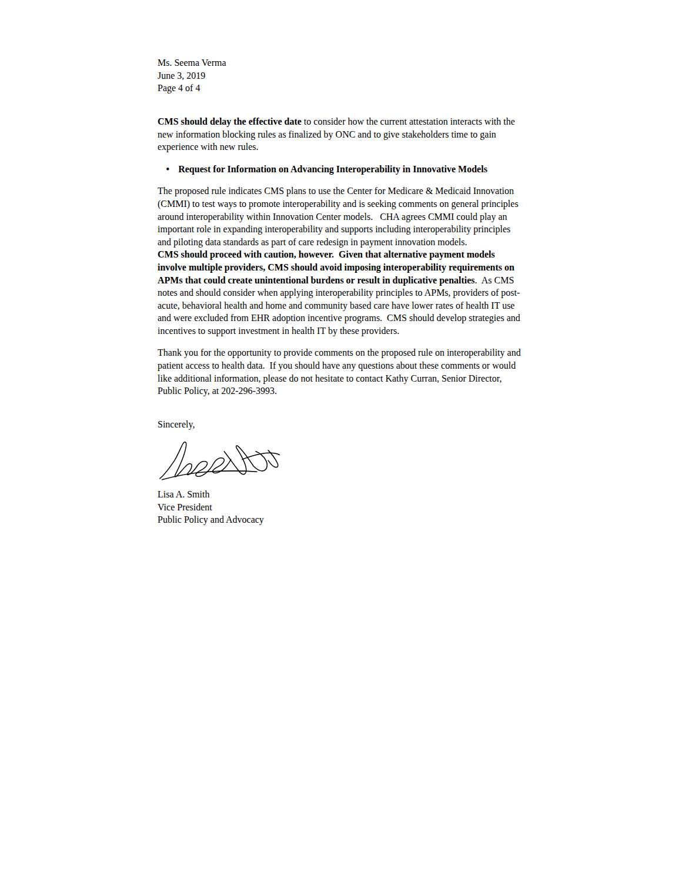Ms. Seema Verma
June 3, 2019
Page 4 of 4
CMS should delay the effective date to consider how the current attestation interacts with the new information blocking rules as finalized by ONC and to give stakeholders time to gain experience with new rules.
Request for Information on Advancing Interoperability in Innovative Models
The proposed rule indicates CMS plans to use the Center for Medicare & Medicaid Innovation (CMMI) to test ways to promote interoperability and is seeking comments on general principles around interoperability within Innovation Center models. CHA agrees CMMI could play an important role in expanding interoperability and supports including interoperability principles and piloting data standards as part of care redesign in payment innovation models.
CMS should proceed with caution, however. Given that alternative payment models involve multiple providers, CMS should avoid imposing interoperability requirements on APMs that could create unintentional burdens or result in duplicative penalties. As CMS notes and should consider when applying interoperability principles to APMs, providers of post-acute, behavioral health and home and community based care have lower rates of health IT use and were excluded from EHR adoption incentive programs. CMS should develop strategies and incentives to support investment in health IT by these providers.
Thank you for the opportunity to provide comments on the proposed rule on interoperability and patient access to health data. If you should have any questions about these comments or would like additional information, please do not hesitate to contact Kathy Curran, Senior Director, Public Policy, at 202-296-3993.
Sincerely,
Lisa A. Smith
Vice President
Public Policy and Advocacy